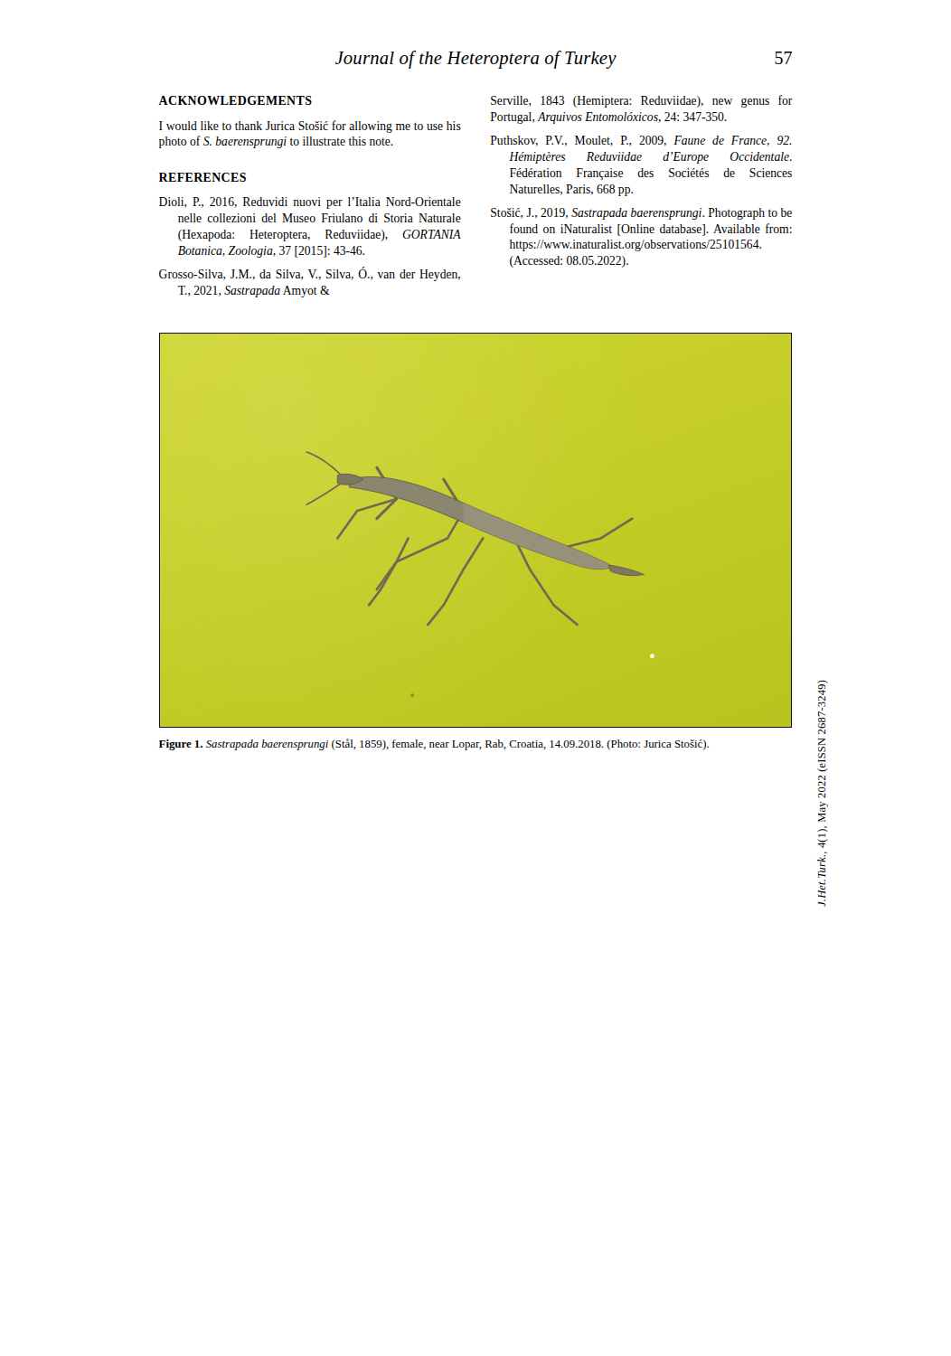Journal of the Heteroptera of Turkey 57
ACKNOWLEDGEMENTS
I would like to thank Jurica Stošić for allowing me to use his photo of S. baerensprungi to illustrate this note.
REFERENCES
Dioli, P., 2016, Reduvidi nuovi per l’Italia Nord-Orientale nelle collezioni del Museo Friulano di Storia Naturale (Hexapoda: Heteroptera, Reduviidae), GORTANIA Botanica, Zoologia, 37 [2015]: 43-46.
Grosso-Silva, J.M., da Silva, V., Silva, Ó., van der Heyden, T., 2021, Sastrapada Amyot &
Serville, 1843 (Hemiptera: Reduviidae), new genus for Portugal, Arquivos Entomolóxicos, 24: 347-350.
Puthskov, P.V., Moulet, P., 2009, Faune de France, 92. Hémiptères Reduviidae d’Europe Occidentale. Fédération Française des Sociétés de Sciences Naturelles, Paris, 668 pp.
Stošić, J., 2019, Sastrapada baerensprungi. Photograph to be found on iNaturalist [Online database]. Available from: https://www.inaturalist.org/observations/25101564.(Accessed: 08.05.2022).
Figure 1. Sastrapada baerensprungi (Stål, 1859), female, near Lopar, Rab, Croatia, 14.09.2018. (Photo: Jurica Stošić).
J.Het.Turk., 4(1), May 2022 (eISSN 2687-3249)